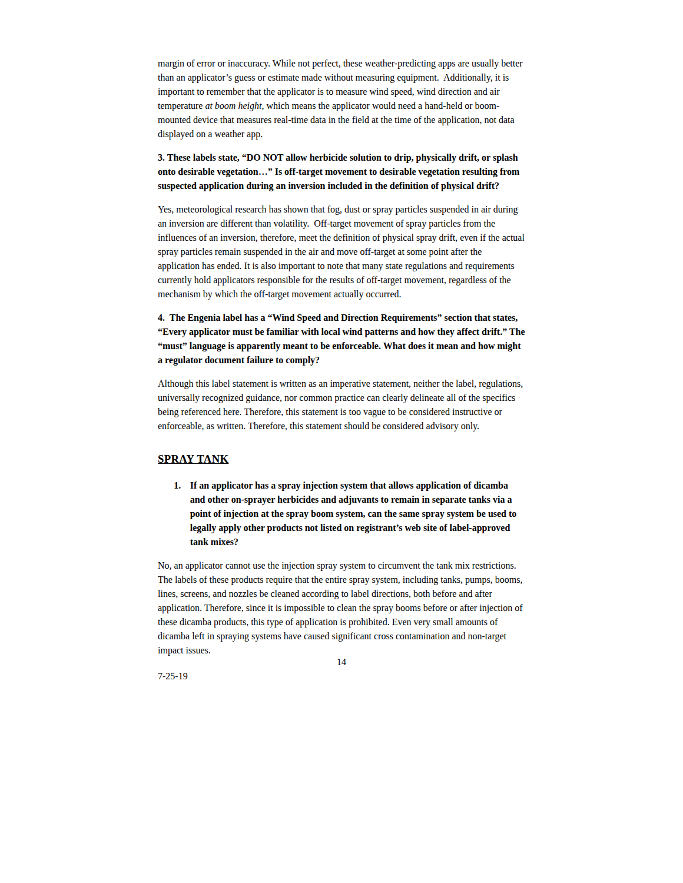margin of error or inaccuracy. While not perfect, these weather-predicting apps are usually better than an applicator’s guess or estimate made without measuring equipment. Additionally, it is important to remember that the applicator is to measure wind speed, wind direction and air temperature at boom height, which means the applicator would need a hand-held or boom-mounted device that measures real-time data in the field at the time of the application, not data displayed on a weather app.
3. These labels state, “DO NOT allow herbicide solution to drip, physically drift, or splash onto desirable vegetation…” Is off-target movement to desirable vegetation resulting from suspected application during an inversion included in the definition of physical drift?
Yes, meteorological research has shown that fog, dust or spray particles suspended in air during an inversion are different than volatility. Off-target movement of spray particles from the influences of an inversion, therefore, meet the definition of physical spray drift, even if the actual spray particles remain suspended in the air and move off-target at some point after the application has ended. It is also important to note that many state regulations and requirements currently hold applicators responsible for the results of off-target movement, regardless of the mechanism by which the off-target movement actually occurred.
4. The Engenia label has a “Wind Speed and Direction Requirements” section that states, “Every applicator must be familiar with local wind patterns and how they affect drift.” The “must” language is apparently meant to be enforceable. What does it mean and how might a regulator document failure to comply?
Although this label statement is written as an imperative statement, neither the label, regulations, universally recognized guidance, nor common practice can clearly delineate all of the specifics being referenced here. Therefore, this statement is too vague to be considered instructive or enforceable, as written. Therefore, this statement should be considered advisory only.
SPRAY TANK
If an applicator has a spray injection system that allows application of dicamba and other on-sprayer herbicides and adjuvants to remain in separate tanks via a point of injection at the spray boom system, can the same spray system be used to legally apply other products not listed on registrant’s web site of label-approved tank mixes?
No, an applicator cannot use the injection spray system to circumvent the tank mix restrictions. The labels of these products require that the entire spray system, including tanks, pumps, booms, lines, screens, and nozzles be cleaned according to label directions, both before and after application. Therefore, since it is impossible to clean the spray booms before or after injection of these dicamba products, this type of application is prohibited. Even very small amounts of dicamba left in spraying systems have caused significant cross contamination and non-target impact issues.
14
7-25-19